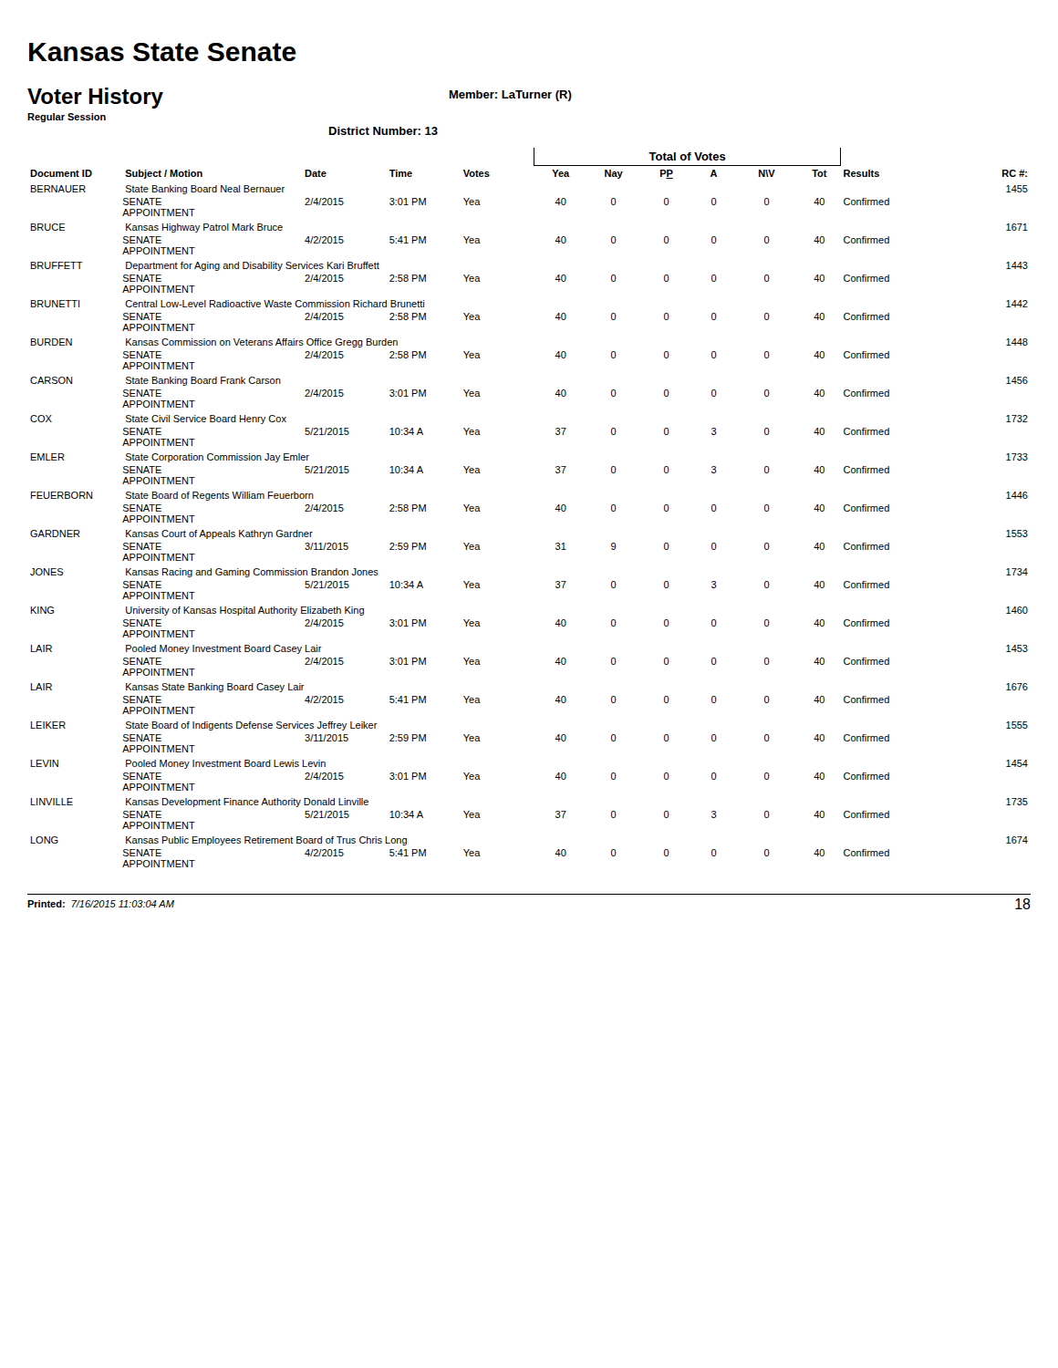Kansas State Senate
Voter History
Regular Session
Member: LaTurner (R)
District Number: 13
| | Total of Votes | |
| --- | --- | --- |
| Document ID | Subject / Motion | Date | Time | Votes | Yea | Nay | P P | A | N\V | Tot | Results | RC #: |
| BERNAUER | State Banking Board Neal Bernauer | 1455 |
| | SENATE APPOINTMENT | 2/4/2015 | 3:01 PM | Yea | 40 | 0 | 0 | 0 | 0 | 40 | Confirmed | |
| BRUCE | Kansas Highway Patrol Mark Bruce | 1671 |
| | SENATE APPOINTMENT | 4/2/2015 | 5:41 PM | Yea | 40 | 0 | 0 | 0 | 0 | 40 | Confirmed | |
| BRUFFETT | Department for Aging and Disability Services Kari Bruffett | 1443 |
| | SENATE APPOINTMENT | 2/4/2015 | 2:58 PM | Yea | 40 | 0 | 0 | 0 | 0 | 40 | Confirmed | |
| BRUNETTI | Central Low-Level Radioactive Waste Commission Richard Brunetti | 1442 |
| | SENATE APPOINTMENT | 2/4/2015 | 2:58 PM | Yea | 40 | 0 | 0 | 0 | 0 | 40 | Confirmed | |
| BURDEN | Kansas Commission on Veterans Affairs Office Gregg Burden | 1448 |
| | SENATE APPOINTMENT | 2/4/2015 | 2:58 PM | Yea | 40 | 0 | 0 | 0 | 0 | 40 | Confirmed | |
| CARSON | State Banking Board Frank Carson | 1456 |
| | SENATE APPOINTMENT | 2/4/2015 | 3:01 PM | Yea | 40 | 0 | 0 | 0 | 0 | 40 | Confirmed | |
| COX | State Civil Service Board Henry Cox | 1732 |
| | SENATE APPOINTMENT | 5/21/2015 | 10:34 A | Yea | 37 | 0 | 0 | 3 | 0 | 40 | Confirmed | |
| EMLER | State Corporation Commission Jay Emler | 1733 |
| | SENATE APPOINTMENT | 5/21/2015 | 10:34 A | Yea | 37 | 0 | 0 | 3 | 0 | 40 | Confirmed | |
| FEUERBORN | State Board of Regents William Feuerborn | 1446 |
| | SENATE APPOINTMENT | 2/4/2015 | 2:58 PM | Yea | 40 | 0 | 0 | 0 | 0 | 40 | Confirmed | |
| GARDNER | Kansas Court of Appeals Kathryn Gardner | 1553 |
| | SENATE APPOINTMENT | 3/11/2015 | 2:59 PM | Yea | 31 | 9 | 0 | 0 | 0 | 40 | Confirmed | |
| JONES | Kansas Racing and Gaming Commission Brandon Jones | 1734 |
| | SENATE APPOINTMENT | 5/21/2015 | 10:34 A | Yea | 37 | 0 | 0 | 3 | 0 | 40 | Confirmed | |
| KING | University of Kansas Hospital Authority Elizabeth King | 1460 |
| | SENATE APPOINTMENT | 2/4/2015 | 3:01 PM | Yea | 40 | 0 | 0 | 0 | 0 | 40 | Confirmed | |
| LAIR | Pooled Money Investment Board Casey Lair | 1453 |
| | SENATE APPOINTMENT | 2/4/2015 | 3:01 PM | Yea | 40 | 0 | 0 | 0 | 0 | 40 | Confirmed | |
| LAIR | Kansas State Banking Board Casey Lair | 1676 |
| | SENATE APPOINTMENT | 4/2/2015 | 5:41 PM | Yea | 40 | 0 | 0 | 0 | 0 | 40 | Confirmed | |
| LEIKER | State Board of Indigents Defense Services Jeffrey Leiker | 1555 |
| | SENATE APPOINTMENT | 3/11/2015 | 2:59 PM | Yea | 40 | 0 | 0 | 0 | 0 | 40 | Confirmed | |
| LEVIN | Pooled Money Investment Board Lewis Levin | 1454 |
| | SENATE APPOINTMENT | 2/4/2015 | 3:01 PM | Yea | 40 | 0 | 0 | 0 | 0 | 40 | Confirmed | |
| LINVILLE | Kansas Development Finance Authority Donald Linville | 1735 |
| | SENATE APPOINTMENT | 5/21/2015 | 10:34 A | Yea | 37 | 0 | 0 | 3 | 0 | 40 | Confirmed | |
| LONG | Kansas Public Employees Retirement Board of Trus Chris Long | 1674 |
| | SENATE APPOINTMENT | 4/2/2015 | 5:41 PM | Yea | 40 | 0 | 0 | 0 | 0 | 40 | Confirmed | |
Printed: 7/16/2015 11:03:04 AM 18